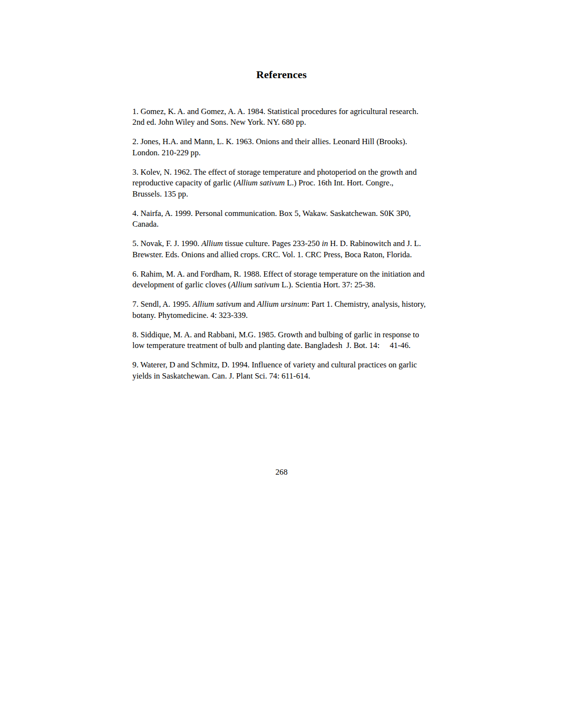References
1. Gomez, K. A. and Gomez, A. A. 1984. Statistical procedures for agricultural research. 2nd ed. John Wiley and Sons. New York. NY. 680 pp.
2. Jones, H.A. and Mann, L. K. 1963. Onions and their allies. Leonard Hill (Brooks). London. 210-229 pp.
3. Kolev, N. 1962. The effect of storage temperature and photoperiod on the growth and reproductive capacity of garlic (Allium sativum L.) Proc. 16th Int. Hort. Congre.,
Brussels. 135 pp.
4. Nairfa, A. 1999. Personal communication. Box 5, Wakaw. Saskatchewan. S0K 3P0, Canada.
5. Novak, F. J. 1990. Allium tissue culture. Pages 233-250 in H. D. Rabinowitch and J. L. Brewster. Eds. Onions and allied crops. CRC. Vol. 1. CRC Press, Boca Raton, Florida.
6. Rahim, M. A. and Fordham, R. 1988. Effect of storage temperature on the initiation and development of garlic cloves (Allium sativum L.). Scientia Hort. 37: 25-38.
7. Sendl, A. 1995. Allium sativum and Allium ursinum: Part 1. Chemistry, analysis, history, botany. Phytomedicine. 4: 323-339.
8. Siddique, M. A. and Rabbani, M.G. 1985. Growth and bulbing of garlic in response to low temperature treatment of bulb and planting date. Bangladesh J. Bot. 14: 41-46.
9. Waterer, D and Schmitz, D. 1994. Influence of variety and cultural practices on garlic yields in Saskatchewan. Can. J. Plant Sci. 74: 611-614.
268